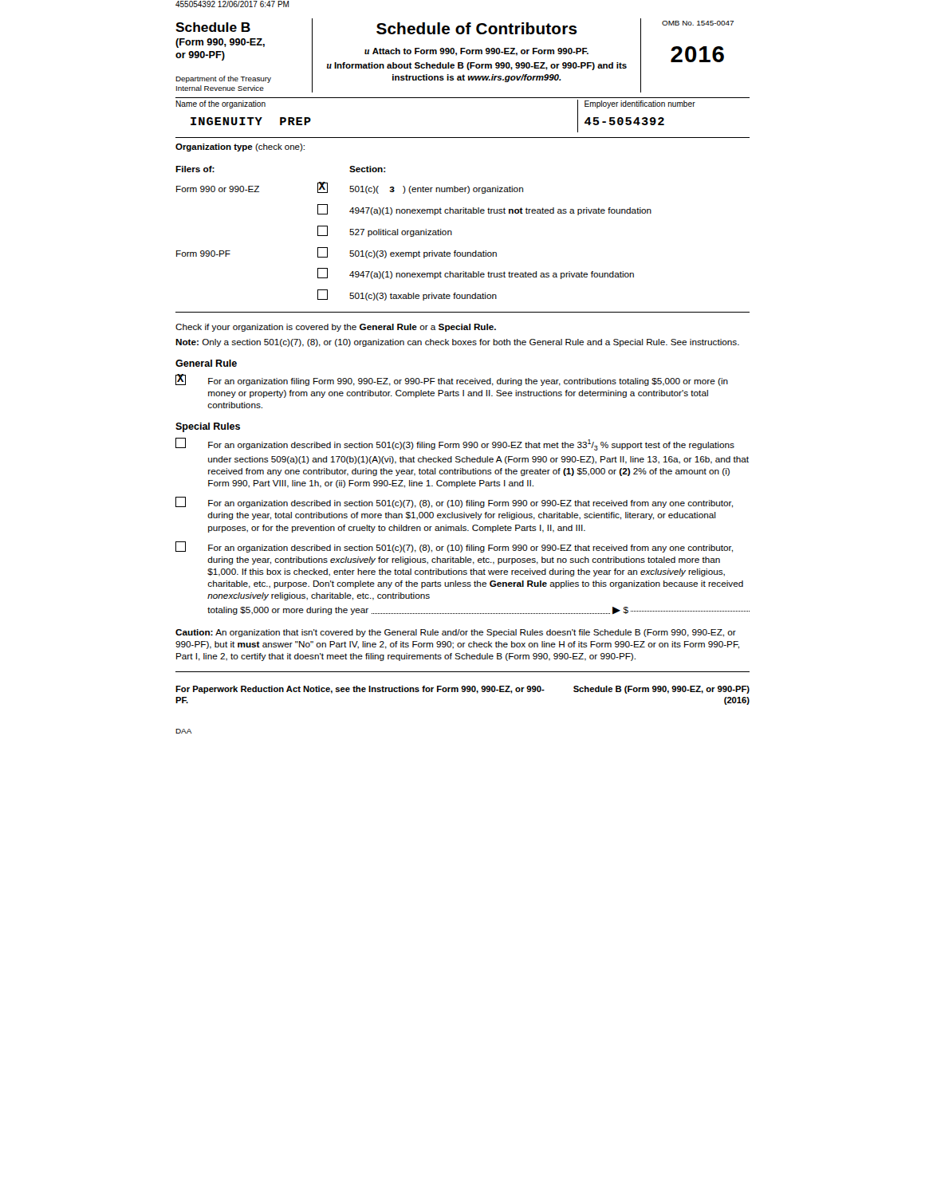455054392 12/06/2017 6:47 PM
Schedule B
(Form 990, 990-EZ,
or 990-PF)
Department of the Treasury
Internal Revenue Service
Schedule of Contributors
u Attach to Form 990, Form 990-EZ, or Form 990-PF.
u Information about Schedule B (Form 990, 990-EZ, or 990-PF) and its instructions is at www.irs.gov/form990.
OMB No. 1545-0047
2016
Name of the organization
INGENUITY PREP
Employer identification number
45-5054392
Organization type (check one):
| Filers of: | | Section: |
| Form 990 or 990-EZ | | 501(c)( 3 ) (enter number) organization |
| | | 4947(a)(1) nonexempt charitable trust not treated as a private foundation |
| | | 527 political organization |
| Form 990-PF | | 501(c)(3) exempt private foundation |
| | | 4947(a)(1) nonexempt charitable trust treated as a private foundation |
| | | 501(c)(3) taxable private foundation |
Check if your organization is covered by the General Rule or a Special Rule.
Note: Only a section 501(c)(7), (8), or (10) organization can check boxes for both the General Rule and a Special Rule. See instructions.
General Rule
For an organization filing Form 990, 990-EZ, or 990-PF that received, during the year, contributions totaling $5,000 or more (in money or property) from any one contributor. Complete Parts I and II. See instructions for determining a contributor's total contributions.
Special Rules
For an organization described in section 501(c)(3) filing Form 990 or 990-EZ that met the 331/3 % support test of the regulations under sections 509(a)(1) and 170(b)(1)(A)(vi), that checked Schedule A (Form 990 or 990-EZ), Part II, line 13, 16a, or 16b, and that received from any one contributor, during the year, total contributions of the greater of (1) $5,000 or (2) 2% of the amount on (i) Form 990, Part VIII, line 1h, or (ii) Form 990-EZ, line 1. Complete Parts I and II.
For an organization described in section 501(c)(7), (8), or (10) filing Form 990 or 990-EZ that received from any one contributor, during the year, total contributions of more than $1,000 exclusively for religious, charitable, scientific, literary, or educational purposes, or for the prevention of cruelty to children or animals. Complete Parts I, II, and III.
For an organization described in section 501(c)(7), (8), or (10) filing Form 990 or 990-EZ that received from any one contributor, during the year, contributions exclusively for religious, charitable, etc., purposes, but no such contributions totaled more than $1,000. If this box is checked, enter here the total contributions that were received during the year for an exclusively religious, charitable, etc., purpose. Don't complete any of the parts unless the General Rule applies to this organization because it received nonexclusively religious, charitable, etc., contributions
totaling $5,000 or more during the year ▶ $
Caution: An organization that isn't covered by the General Rule and/or the Special Rules doesn't file Schedule B (Form 990, 990-EZ, or 990-PF), but it must answer "No" on Part IV, line 2, of its Form 990; or check the box on line H of its Form 990-EZ or on its Form 990-PF, Part I, line 2, to certify that it doesn't meet the filing requirements of Schedule B (Form 990, 990-EZ, or 990-PF).
For Paperwork Reduction Act Notice, see the Instructions for Form 990, 990-EZ, or 990-PF.
Schedule B (Form 990, 990-EZ, or 990-PF) (2016)
DAA